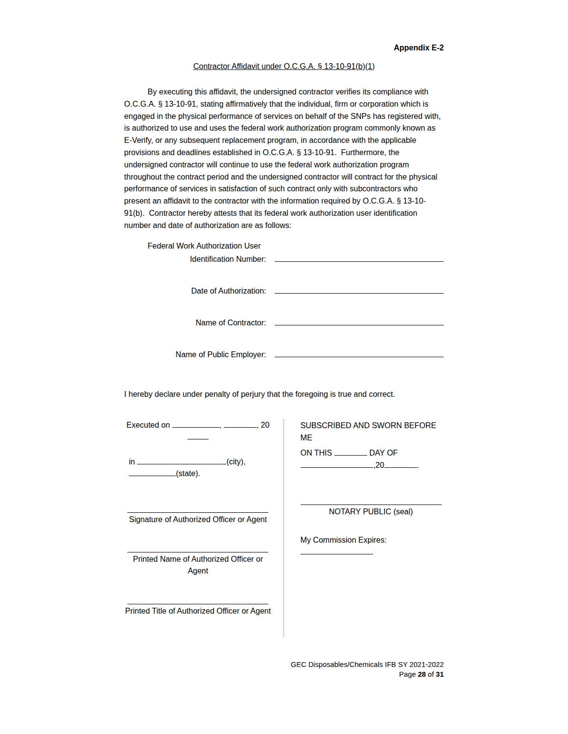Appendix E-2
Contractor Affidavit under O.C.G.A. § 13-10-91(b)(1)
By executing this affidavit, the undersigned contractor verifies its compliance with O.C.G.A. § 13-10-91, stating affirmatively that the individual, firm or corporation which is engaged in the physical performance of services on behalf of the SNPs has registered with, is authorized to use and uses the federal work authorization program commonly known as E-Verify, or any subsequent replacement program, in accordance with the applicable provisions and deadlines established in O.C.G.A. § 13-10-91. Furthermore, the undersigned contractor will continue to use the federal work authorization program throughout the contract period and the undersigned contractor will contract for the physical performance of services in satisfaction of such contract only with subcontractors who present an affidavit to the contractor with the information required by O.C.G.A. § 13-10-91(b). Contractor hereby attests that its federal work authorization user identification number and date of authorization are as follows:
Federal Work Authorization User
Identification Number:
Date of Authorization:
Name of Contractor:
Name of Public Employer:
I hereby declare under penalty of perjury that the foregoing is true and correct.
Executed on , , 20
in (city), (state).
Signature of Authorized Officer or Agent
Printed Name of Authorized Officer or Agent
Printed Title of Authorized Officer or Agent
SUBSCRIBED AND SWORN BEFORE ME
ON THIS DAY OF ,20 .
NOTARY PUBLIC (seal)
My Commission Expires:
GEC Disposables/Chemicals IFB SY 2021-2022
Page 28 of 31